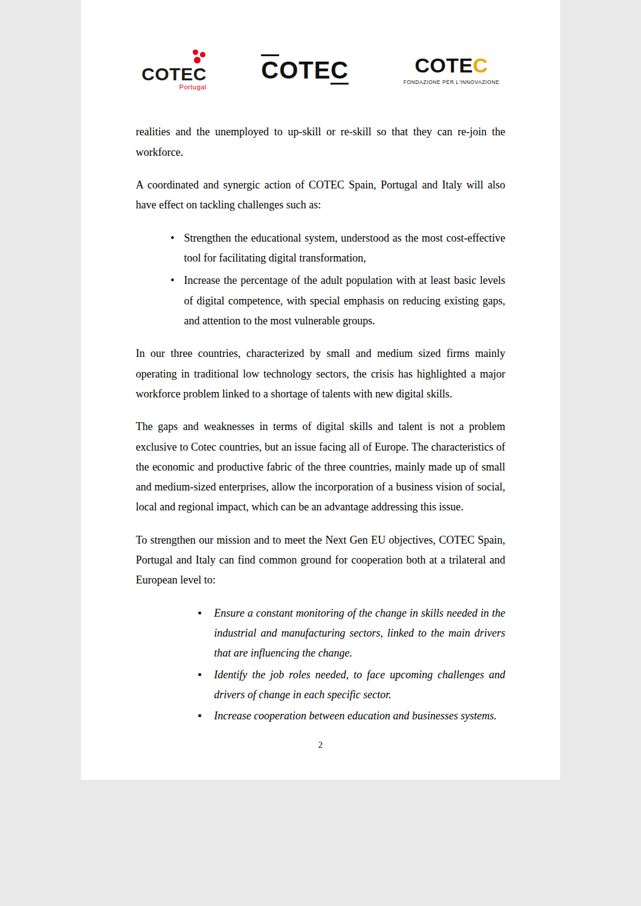COTEC
Portugal
COTEC
COTEC
FONDAZIONE PER L'INNOVAZIONE
realities and the unemployed to up-skill or re-skill so that they can re-join the workforce.
A coordinated and synergic action of COTEC Spain, Portugal and Italy will also have effect on tackling challenges such as:
Strengthen the educational system, understood as the most cost-effective tool for facilitating digital transformation,
Increase the percentage of the adult population with at least basic levels of digital competence, with special emphasis on reducing existing gaps, and attention to the most vulnerable groups.
In our three countries, characterized by small and medium sized firms mainly operating in traditional low technology sectors, the crisis has highlighted a major workforce problem linked to a shortage of talents with new digital skills.
The gaps and weaknesses in terms of digital skills and talent is not a problem exclusive to Cotec countries, but an issue facing all of Europe. The characteristics of the economic and productive fabric of the three countries, mainly made up of small and medium-sized enterprises, allow the incorporation of a business vision of social, local and regional impact, which can be an advantage addressing this issue.
To strengthen our mission and to meet the Next Gen EU objectives, COTEC Spain, Portugal and Italy can find common ground for cooperation both at a trilateral and European level to:
Ensure a constant monitoring of the change in skills needed in the industrial and manufacturing sectors, linked to the main drivers that are influencing the change.
Identify the job roles needed, to face upcoming challenges and drivers of change in each specific sector.
Increase cooperation between education and businesses systems.
2